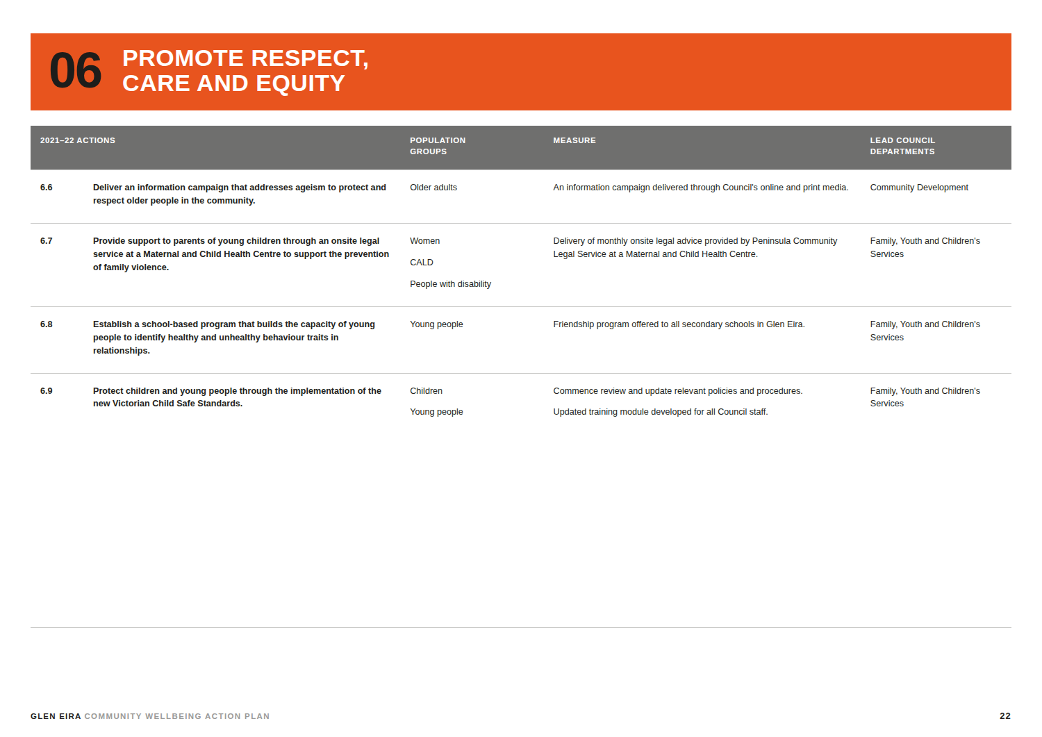06
Promote respect,
care and equity
| 2021–22 Actions | Population groups | Measure | Lead Council departments |
| --- | --- | --- | --- |
| 6.6 | Deliver an information campaign that addresses ageism to protect and respect older people in the community. | Older adults | An information campaign delivered through Council's online and print media. | Community Development |
| 6.7 | Provide support to parents of young children through an onsite legal service at a Maternal and Child Health Centre to support the prevention of family violence. | Women CALD People with disability | Delivery of monthly onsite legal advice provided by Peninsula Community Legal Service at a Maternal and Child Health Centre. | Family, Youth and Children's Services |
| 6.8 | Establish a school-based program that builds the capacity of young people to identify healthy and unhealthy behaviour traits in relationships. | Young people | Friendship program offered to all secondary schools in Glen Eira. | Family, Youth and Children's Services |
| 6.9 | Protect children and young people through the implementation of the new Victorian Child Safe Standards. | Children Young people | Commence review and update relevant policies and procedures. Updated training module developed for all Council staff. | Family, Youth and Children's Services |
Glen Eira Community Wellbeing Action Plan
22